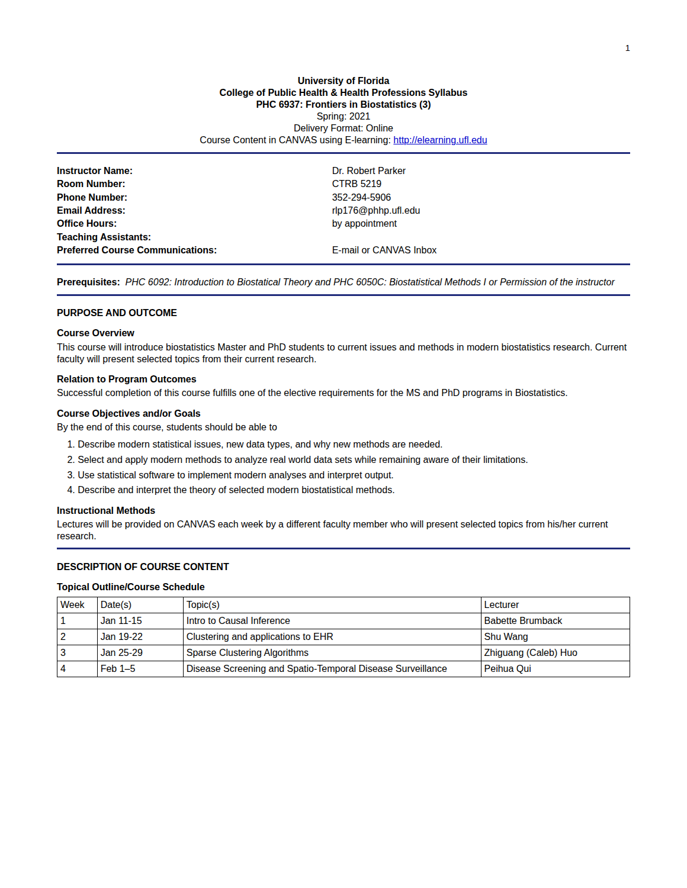1
University of Florida
College of Public Health & Health Professions Syllabus
PHC 6937: Frontiers in Biostatistics (3)
Spring: 2021
Delivery Format: Online
Course Content in CANVAS using E-learning: http://elearning.ufl.edu
| Instructor Name: | Dr. Robert Parker |
| Room Number: | CTRB 5219 |
| Phone Number: | 352-294-5906 |
| Email Address: | rlp176@phhp.ufl.edu |
| Office Hours: | by appointment |
| Teaching Assistants: | |
| Preferred Course Communications: | E-mail or CANVAS Inbox |
Prerequisites: PHC 6092: Introduction to Biostatical Theory and PHC 6050C: Biostatistical Methods I or Permission of the instructor
PURPOSE AND OUTCOME
Course Overview
This course will introduce biostatistics Master and PhD students to current issues and methods in modern biostatistics research. Current faculty will present selected topics from their current research.
Relation to Program Outcomes
Successful completion of this course fulfills one of the elective requirements for the MS and PhD programs in Biostatistics.
Course Objectives and/or Goals
By the end of this course, students should be able to
Describe modern statistical issues, new data types, and why new methods are needed.
Select and apply modern methods to analyze real world data sets while remaining aware of their limitations.
Use statistical software to implement modern analyses and interpret output.
Describe and interpret the theory of selected modern biostatistical methods.
Instructional Methods
Lectures will be provided on CANVAS each week by a different faculty member who will present selected topics from his/her current research.
DESCRIPTION OF COURSE CONTENT
Topical Outline/Course Schedule
| Week | Date(s) | Topic(s) | Lecturer |
| --- | --- | --- | --- |
| 1 | Jan 11-15 | Intro to Causal Inference | Babette Brumback |
| 2 | Jan 19-22 | Clustering and applications to EHR | Shu Wang |
| 3 | Jan 25-29 | Sparse Clustering Algorithms | Zhiguang (Caleb) Huo |
| 4 | Feb 1–5 | Disease Screening and Spatio-Temporal Disease Surveillance | Peihua Qui |